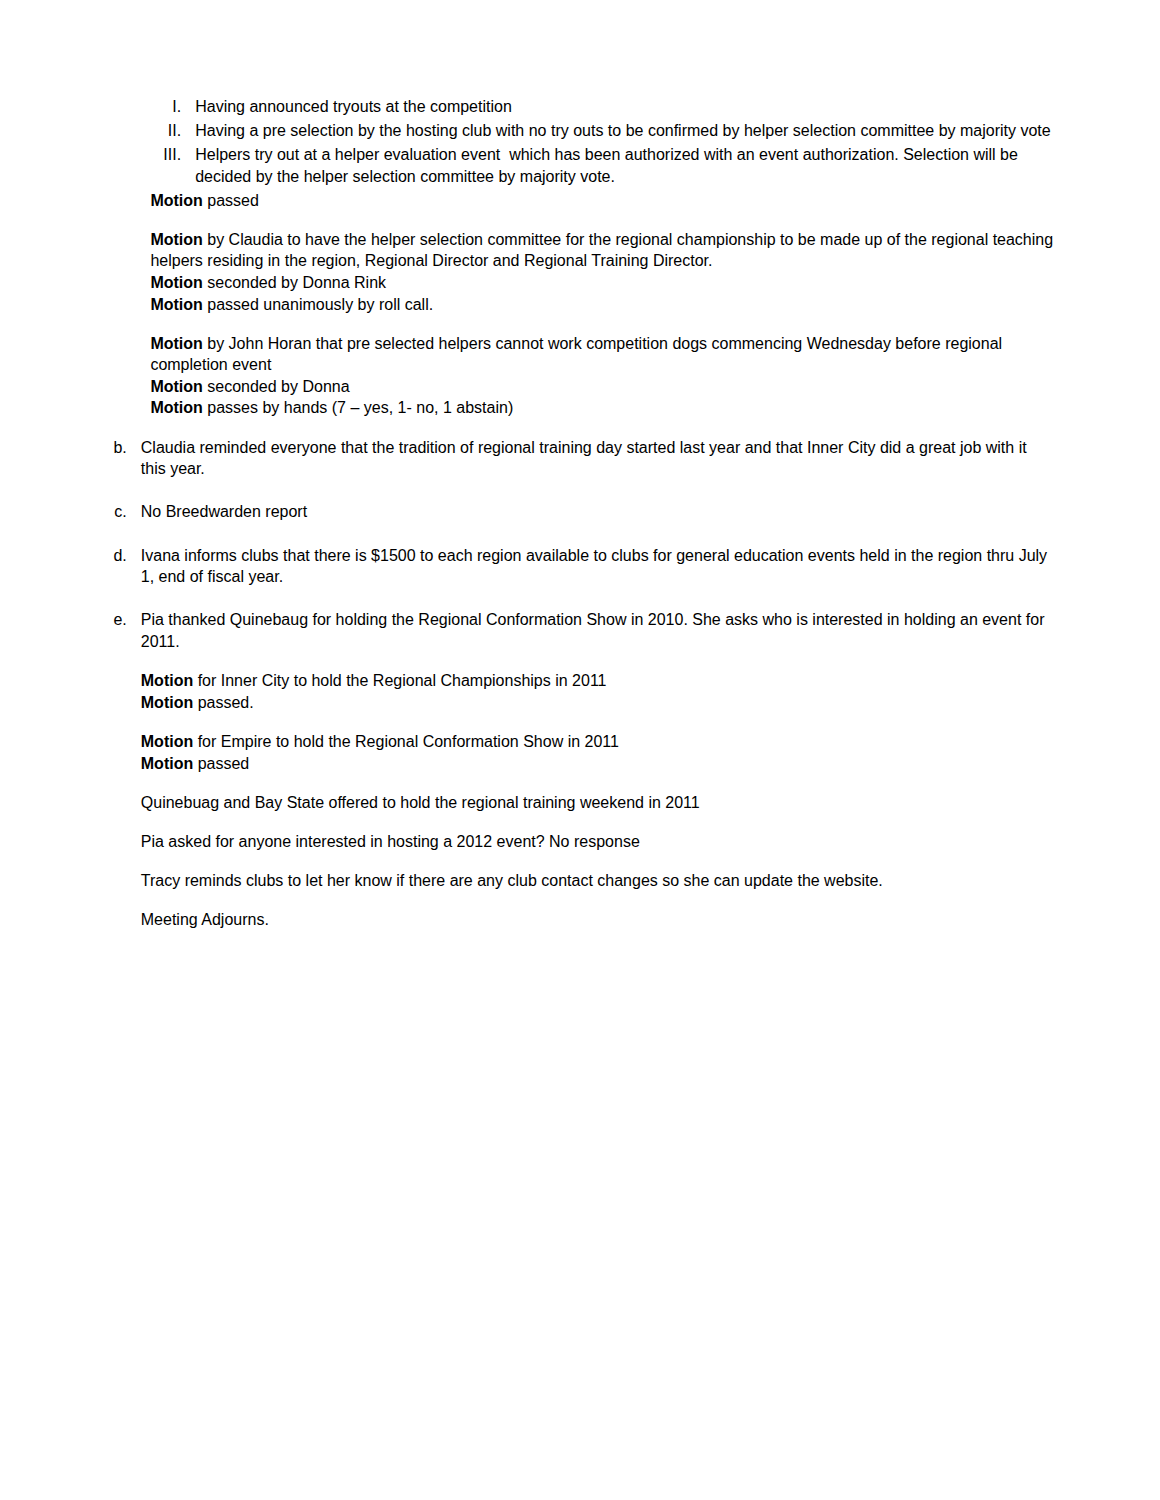Having announced tryouts at the competition
Having a pre selection by the hosting club with no try outs to be confirmed by helper selection committee by majority vote
Helpers try out at a helper evaluation event which has been authorized with an event authorization. Selection will be decided by the helper selection committee by majority vote.
Motion passed
Motion by Claudia to have the helper selection committee for the regional championship to be made up of the regional teaching helpers residing in the region, Regional Director and Regional Training Director.
Motion seconded by Donna Rink
Motion passed unanimously by roll call.
Motion by John Horan that pre selected helpers cannot work competition dogs commencing Wednesday before regional completion event
Motion seconded by Donna
Motion passes by hands (7 – yes, 1- no, 1 abstain)
Claudia reminded everyone that the tradition of regional training day started last year and that Inner City did a great job with it this year.
No Breedwarden report
Ivana informs clubs that there is $1500 to each region available to clubs for general education events held in the region thru July 1, end of fiscal year.
Pia thanked Quinebaug for holding the Regional Conformation Show in 2010. She asks who is interested in holding an event for 2011.
Motion for Inner City to hold the Regional Championships in 2011
Motion passed.
Motion for Empire to hold the Regional Conformation Show in 2011
Motion passed
Quinebuag and Bay State offered to hold the regional training weekend in 2011
Pia asked for anyone interested in hosting a 2012 event? No response
Tracy reminds clubs to let her know if there are any club contact changes so she can update the website.
Meeting Adjourns.